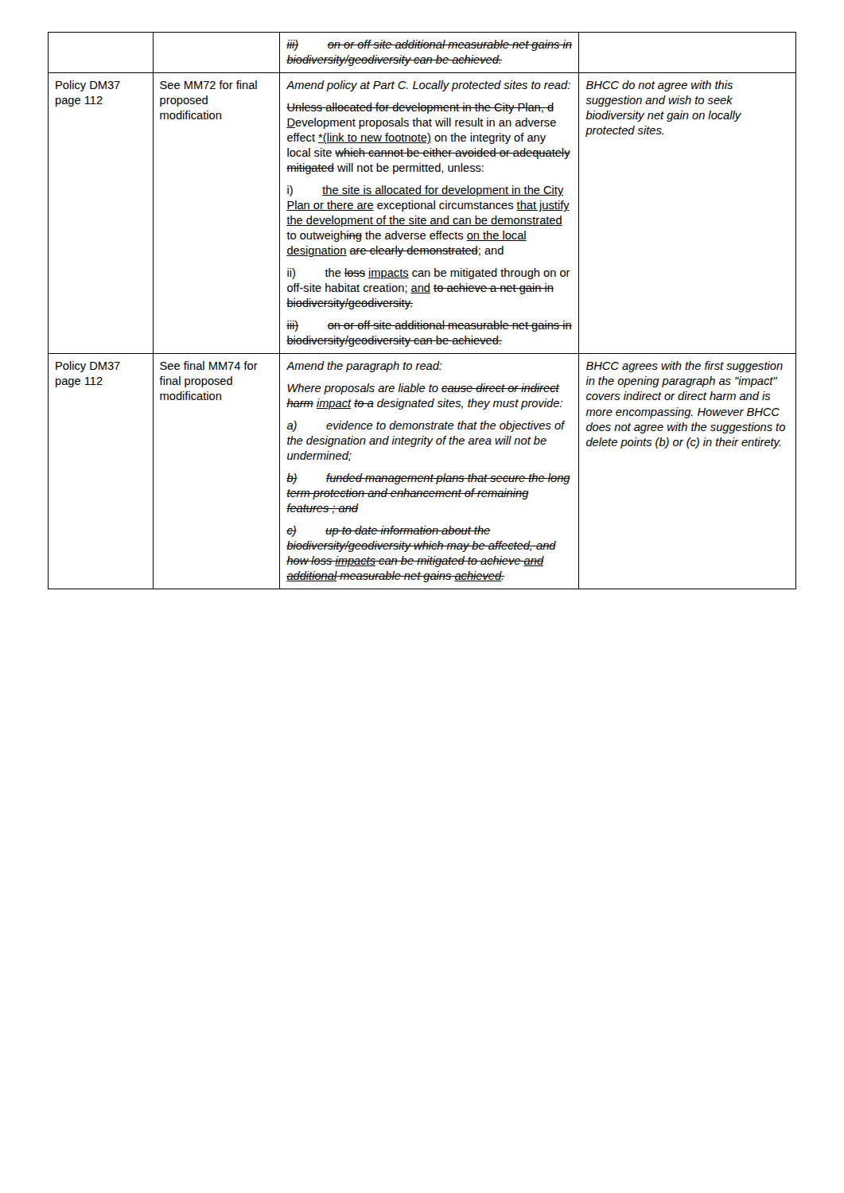| | | iii) on or off site additional measurable net gains in biodiversity/geodiversity can be achieved. | |
| Policy DM37 page 112 | See MM72 for final proposed modification | Amend policy at Part C. Locally protected sites to read: Unless allocated for development in the City Plan, d D evelopment proposals that will result in an adverse effect *(link to new footnote) on the integrity of any local site which cannot be either avoided or adequately mitigated will not be permitted, unless: i) the site is allocated for development in the City Plan or there are exceptional circumstances that justify the development of the site and can be demonstrated to outweigh ing the adverse effects on the local designation are clearly demonstrated ; and ii) the loss impacts can be mitigated through on or off-site habitat creation; and to achieve a net gain in biodiversity/geodiversity. iii) on or off site additional measurable net gains in biodiversity/geodiversity can be achieved. | BHCC do not agree with this suggestion and wish to seek biodiversity net gain on locally protected sites. |
| Policy DM37 page 112 | See final MM74 for final proposed modification | Amend the paragraph to read: Where proposals are liable to cause direct or indirect harm impact to a designated sites, they must provide: a) evidence to demonstrate that the objectives of the designation and integrity of the area will not be undermined; b) funded management plans that secure the long term protection and enhancement of remaining features ; and c) up to date information about the biodiversity/geodiversity which may be affected, and how loss impacts can be mitigated to achieve and additional measurable net gains achieved . | BHCC agrees with the first suggestion in the opening paragraph as "impact" covers indirect or direct harm and is more encompassing. However BHCC does not agree with the suggestions to delete points (b) or (c) in their entirety. |